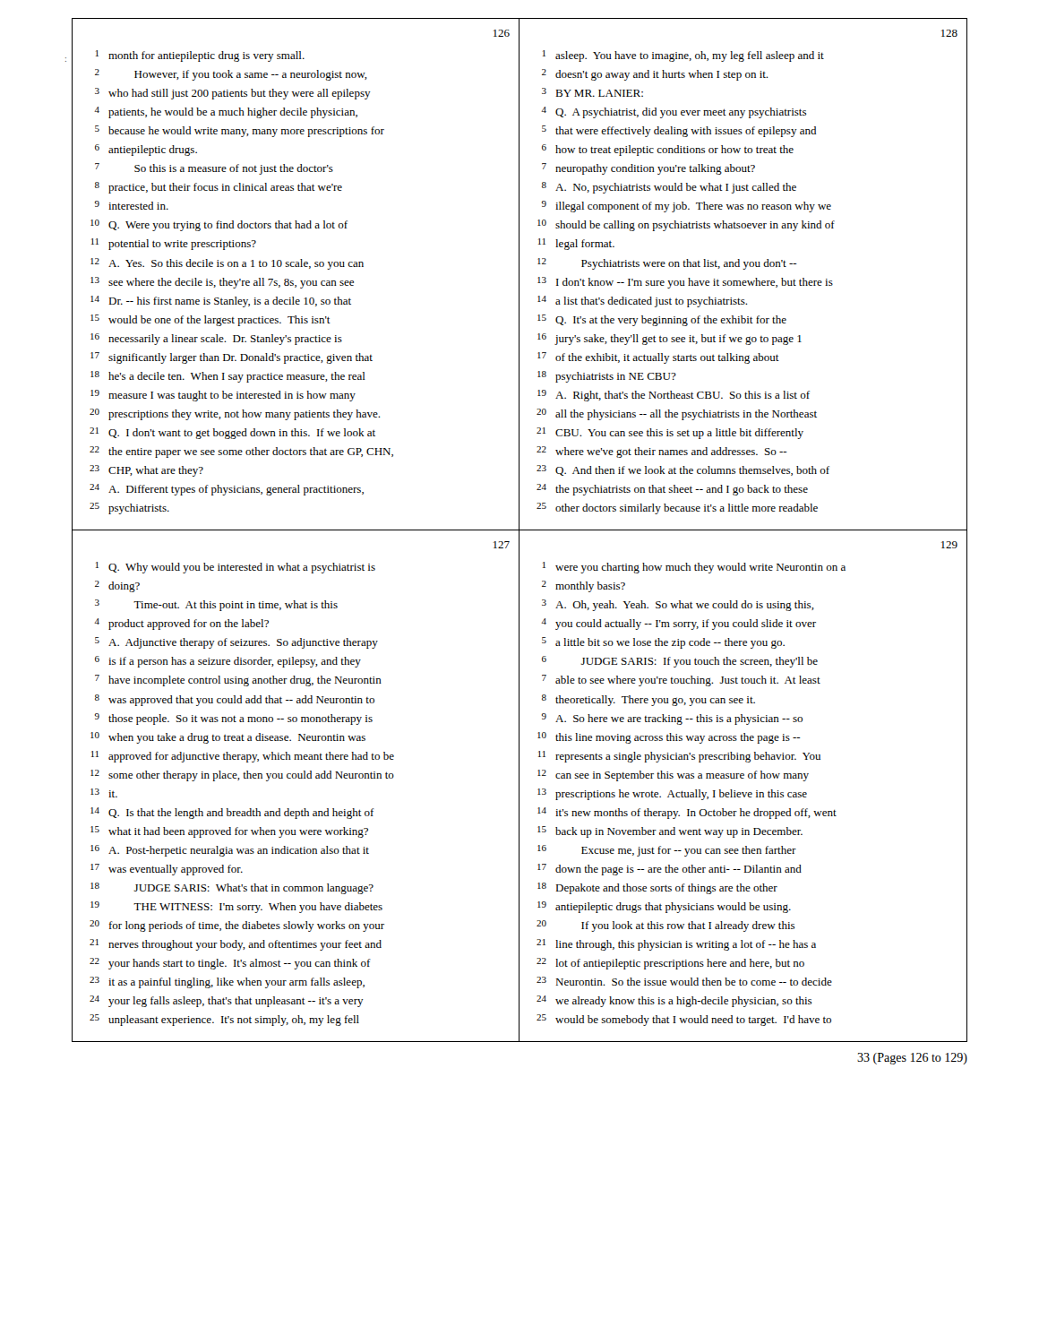:
126
month for antiepileptic drug is very small.
However, if you took a same -- a neurologist now,
who had still just 200 patients but they were all epilepsy
patients, he would be a much higher decile physician,
because he would write many, many more prescriptions for
antiepileptic drugs.
So this is a measure of not just the doctor's
practice, but their focus in clinical areas that we're
interested in.
Q. Were you trying to find doctors that had a lot of
potential to write prescriptions?
A. Yes. So this decile is on a 1 to 10 scale, so you can
see where the decile is, they're all 7s, 8s, you can see
Dr. -- his first name is Stanley, is a decile 10, so that
would be one of the largest practices. This isn't
necessarily a linear scale. Dr. Stanley's practice is
significantly larger than Dr. Donald's practice, given that
he's a decile ten. When I say practice measure, the real
measure I was taught to be interested in is how many
prescriptions they write, not how many patients they have.
Q. I don't want to get bogged down in this. If we look at
the entire paper we see some other doctors that are GP, CHN,
CHP, what are they?
A. Different types of physicians, general practitioners,
psychiatrists.
127
Q. Why would you be interested in what a psychiatrist is
doing?
Time-out. At this point in time, what is this
product approved for on the label?
A. Adjunctive therapy of seizures. So adjunctive therapy
is if a person has a seizure disorder, epilepsy, and they
have incomplete control using another drug, the Neurontin
was approved that you could add that -- add Neurontin to
those people. So it was not a mono -- so monotherapy is
when you take a drug to treat a disease. Neurontin was
approved for adjunctive therapy, which meant there had to be
some other therapy in place, then you could add Neurontin to
it.
Q. Is that the length and breadth and depth and height of
what it had been approved for when you were working?
A. Post-herpetic neuralgia was an indication also that it
was eventually approved for.
JUDGE SARIS: What's that in common language?
THE WITNESS: I'm sorry. When you have diabetes
for long periods of time, the diabetes slowly works on your
nerves throughout your body, and oftentimes your feet and
your hands start to tingle. It's almost -- you can think of
it as a painful tingling, like when your arm falls asleep,
your leg falls asleep, that's that unpleasant -- it's a very
unpleasant experience. It's not simply, oh, my leg fell
128
asleep. You have to imagine, oh, my leg fell asleep and it
doesn't go away and it hurts when I step on it.
BY MR. LANIER:
Q. A psychiatrist, did you ever meet any psychiatrists
that were effectively dealing with issues of epilepsy and
how to treat epileptic conditions or how to treat the
neuropathy condition you're talking about?
A. No, psychiatrists would be what I just called the
illegal component of my job. There was no reason why we
should be calling on psychiatrists whatsoever in any kind of
legal format.
Psychiatrists were on that list, and you don't --
I don't know -- I'm sure you have it somewhere, but there is
a list that's dedicated just to psychiatrists.
Q. It's at the very beginning of the exhibit for the
jury's sake, they'll get to see it, but if we go to page 1
of the exhibit, it actually starts out talking about
psychiatrists in NE CBU?
A. Right, that's the Northeast CBU. So this is a list of
all the physicians -- all the psychiatrists in the Northeast
CBU. You can see this is set up a little bit differently
where we've got their names and addresses. So --
Q. And then if we look at the columns themselves, both of
the psychiatrists on that sheet -- and I go back to these
other doctors similarly because it's a little more readable
129
were you charting how much they would write Neurontin on a
monthly basis?
A. Oh, yeah. Yeah. So what we could do is using this,
you could actually -- I'm sorry, if you could slide it over
a little bit so we lose the zip code -- there you go.
JUDGE SARIS: If you touch the screen, they'll be
able to see where you're touching. Just touch it. At least
theoretically. There you go, you can see it.
A. So here we are tracking -- this is a physician -- so
this line moving across this way across the page is --
represents a single physician's prescribing behavior. You
can see in September this was a measure of how many
prescriptions he wrote. Actually, I believe in this case
it's new months of therapy. In October he dropped off, went
back up in November and went way up in December.
Excuse me, just for -- you can see then farther
down the page is -- are the other anti- -- Dilantin and
Depakote and those sorts of things are the other
antiepileptic drugs that physicians would be using.
If you look at this row that I already drew this
line through, this physician is writing a lot of -- he has a
lot of antiepileptic prescriptions here and here, but no
Neurontin. So the issue would then be to come -- to decide
we already know this is a high-decile physician, so this
would be somebody that I would need to target. I'd have to
33 (Pages 126 to 129)